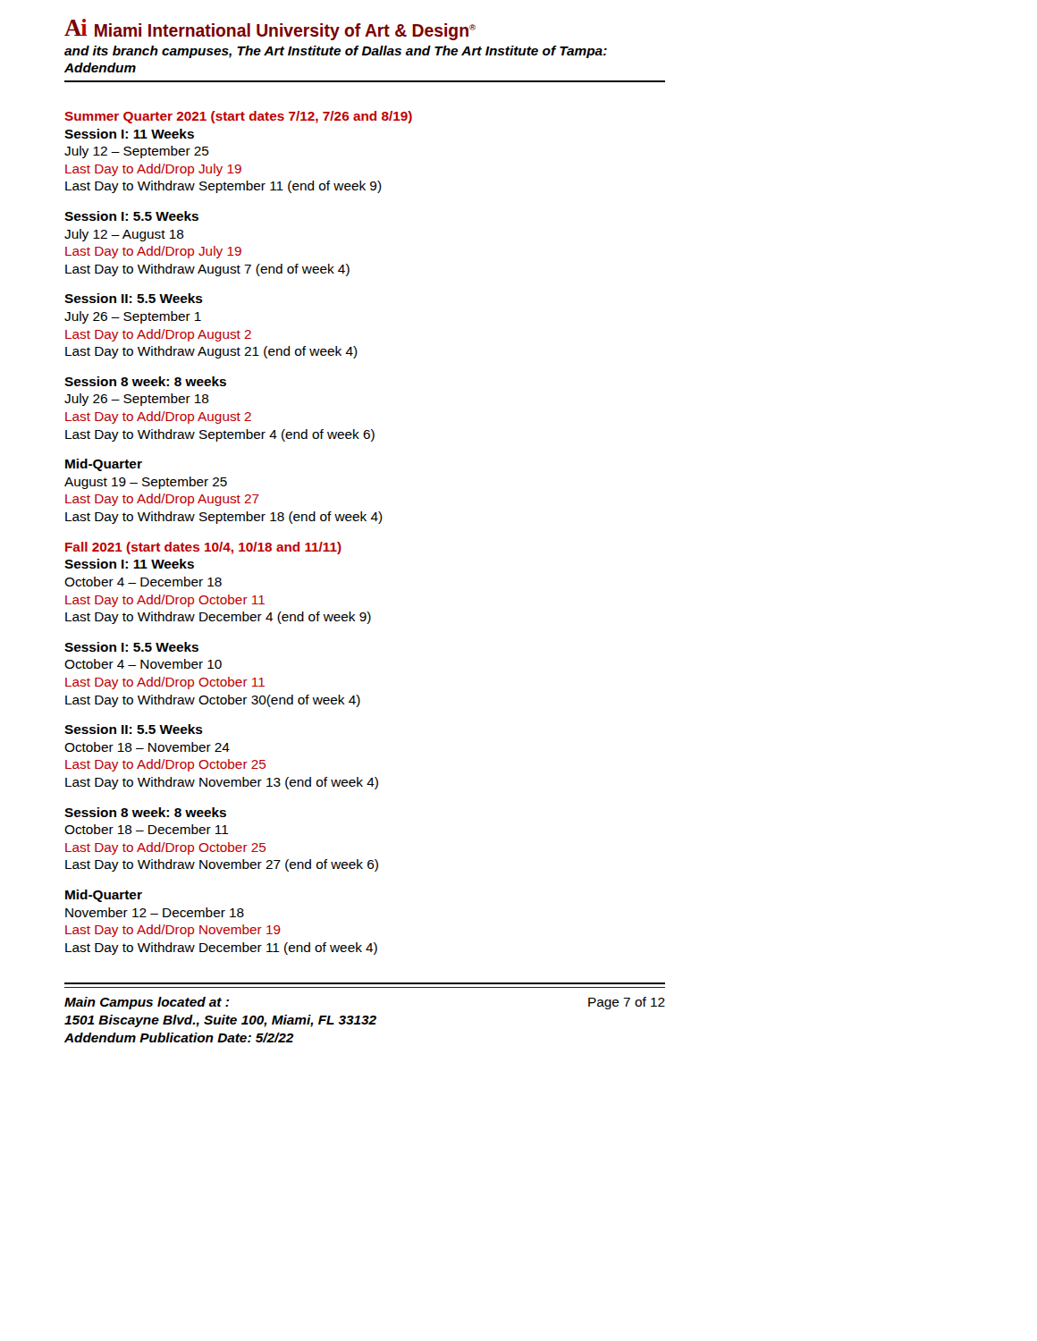Ai Miami International University of Art & Design®
and its branch campuses, The Art Institute of Dallas and The Art Institute of Tampa: Addendum
Summer Quarter 2021 (start dates 7/12, 7/26 and 8/19)
Session I: 11 Weeks
July 12 – September 25
Last Day to Add/Drop July 19
Last Day to Withdraw September 11 (end of week 9)
Session I: 5.5 Weeks
July 12 – August 18
Last Day to Add/Drop July 19
Last Day to Withdraw August 7 (end of week 4)
Session II: 5.5 Weeks
July 26 – September 1
Last Day to Add/Drop August 2
Last Day to Withdraw August 21 (end of week 4)
Session 8 week: 8 weeks
July 26 – September 18
Last Day to Add/Drop August 2
Last Day to Withdraw September 4 (end of week 6)
Mid-Quarter
August 19 – September 25
Last Day to Add/Drop August 27
Last Day to Withdraw September 18 (end of week 4)
Fall 2021 (start dates 10/4, 10/18 and 11/11)
Session I: 11 Weeks
October 4 – December 18
Last Day to Add/Drop October 11
Last Day to Withdraw December 4 (end of week 9)
Session I: 5.5 Weeks
October 4 – November 10
Last Day to Add/Drop October 11
Last Day to Withdraw October 30(end of week 4)
Session II: 5.5 Weeks
October 18 – November 24
Last Day to Add/Drop October 25
Last Day to Withdraw November 13 (end of week 4)
Session 8 week: 8 weeks
October 18 – December 11
Last Day to Add/Drop October 25
Last Day to Withdraw November 27 (end of week 6)
Mid-Quarter
November 12 – December 18
Last Day to Add/Drop November 19
Last Day to Withdraw December 11 (end of week 4)
| Main Campus located at : | Page 7 of 12 |
| 1501 Biscayne Blvd., Suite 100, Miami, FL 33132 | |
| Addendum Publication Date: 5/2/22 | |